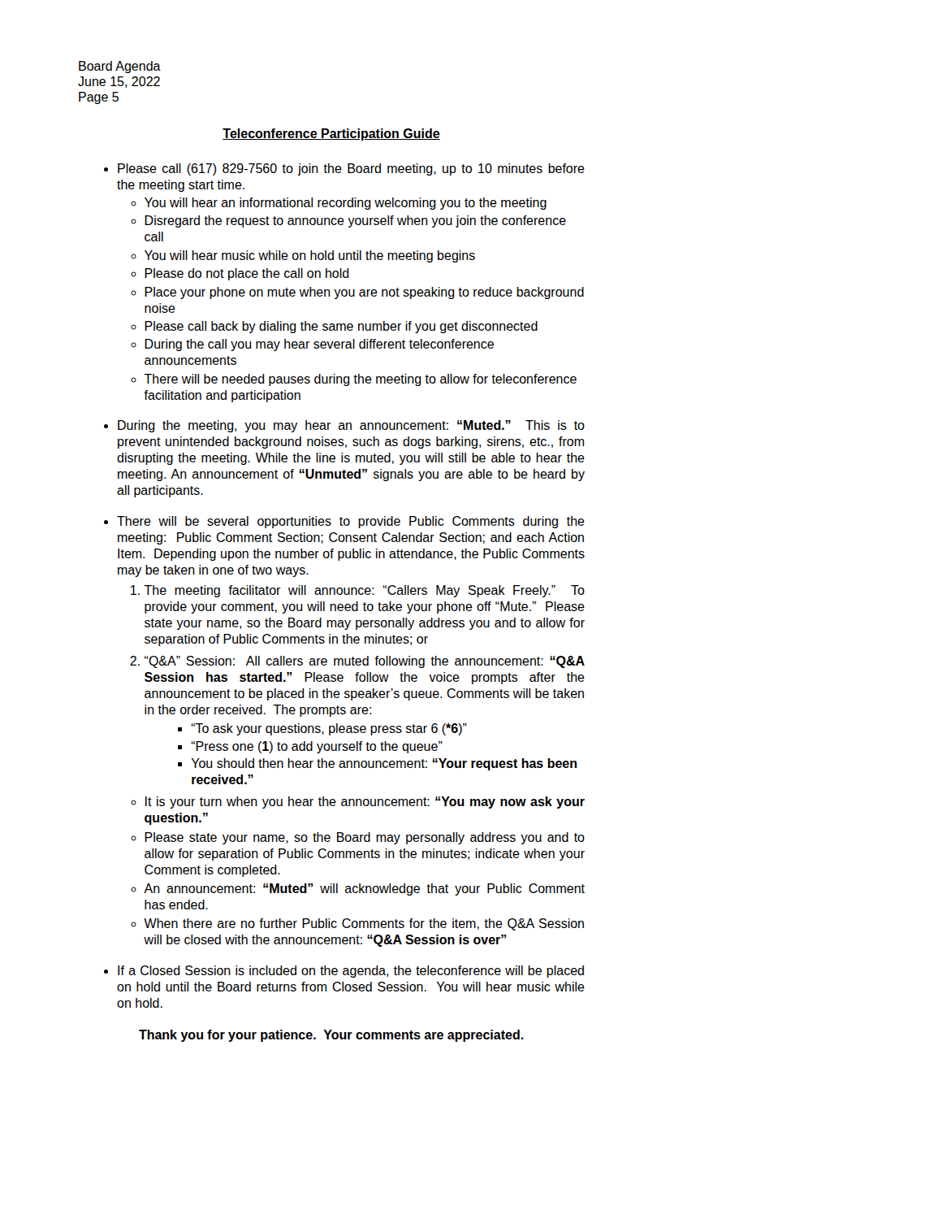Board Agenda
June 15, 2022
Page 5
Teleconference Participation Guide
Please call (617) 829-7560 to join the Board meeting, up to 10 minutes before the meeting start time.
You will hear an informational recording welcoming you to the meeting
Disregard the request to announce yourself when you join the conference call
You will hear music while on hold until the meeting begins
Please do not place the call on hold
Place your phone on mute when you are not speaking to reduce background noise
Please call back by dialing the same number if you get disconnected
During the call you may hear several different teleconference announcements
There will be needed pauses during the meeting to allow for teleconference facilitation and participation
During the meeting, you may hear an announcement: “Muted.” This is to prevent unintended background noises, such as dogs barking, sirens, etc., from disrupting the meeting. While the line is muted, you will still be able to hear the meeting. An announcement of “Unmuted” signals you are able to be heard by all participants.
There will be several opportunities to provide Public Comments during the meeting: Public Comment Section; Consent Calendar Section; and each Action Item. Depending upon the number of public in attendance, the Public Comments may be taken in one of two ways.
The meeting facilitator will announce: “Callers May Speak Freely.” To provide your comment, you will need to take your phone off “Mute.” Please state your name, so the Board may personally address you and to allow for separation of Public Comments in the minutes; or
“Q&A” Session: All callers are muted following the announcement: “Q&A Session has started.” Please follow the voice prompts after the announcement to be placed in the speaker’s queue. Comments will be taken in the order received. The prompts are:
“To ask your questions, please press star 6 (*6)”
“Press one (1) to add yourself to the queue”
You should then hear the announcement: “Your request has been received.”
It is your turn when you hear the announcement: “You may now ask your question.”
Please state your name, so the Board may personally address you and to allow for separation of Public Comments in the minutes; indicate when your Comment is completed.
An announcement: “Muted” will acknowledge that your Public Comment has ended.
When there are no further Public Comments for the item, the Q&A Session will be closed with the announcement: “Q&A Session is over”
If a Closed Session is included on the agenda, the teleconference will be placed on hold until the Board returns from Closed Session. You will hear music while on hold.
Thank you for your patience. Your comments are appreciated.